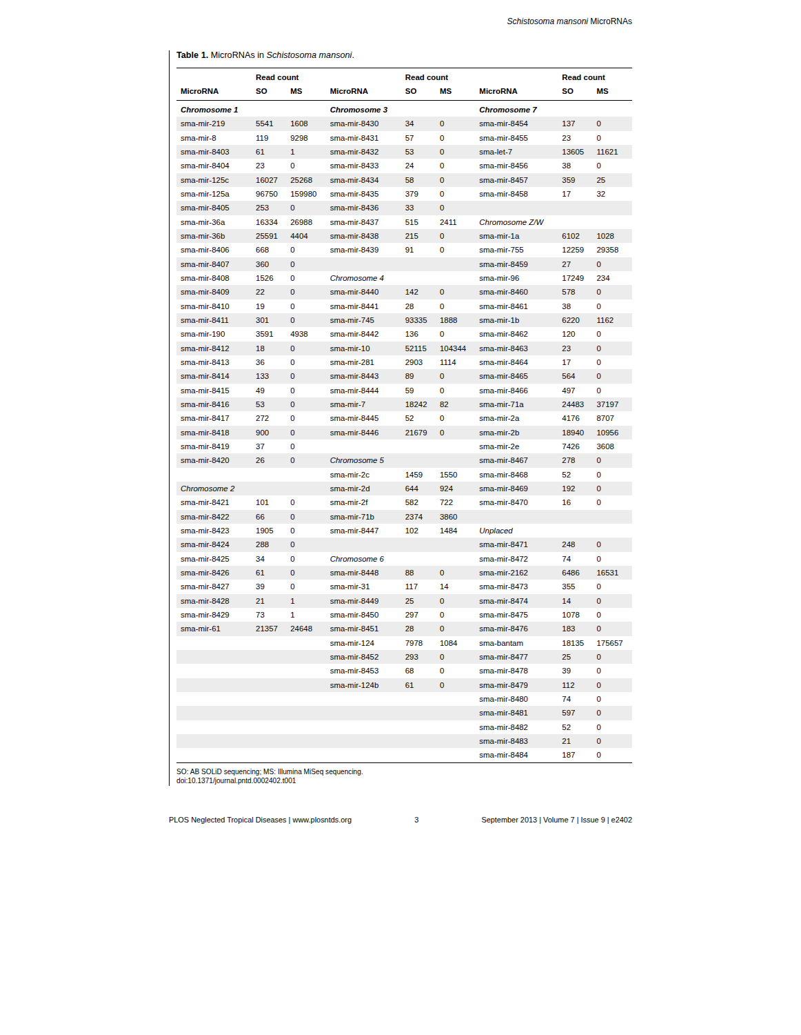Schistosoma mansoni MicroRNAs
Table 1. MicroRNAs in Schistosoma mansoni.
| | Read count | | Read count | | Read count |
| --- | --- | --- | --- | --- | --- |
| MicroRNA | SO | MS | MicroRNA | SO | MS | MicroRNA | SO | MS |
| Chromosome 1 | | | Chromosome 3 | | | Chromosome 7 | | |
| sma-mir-219 | 5541 | 1608 | sma-mir-8430 | 34 | 0 | sma-mir-8454 | 137 | 0 |
| sma-mir-8 | 119 | 9298 | sma-mir-8431 | 57 | 0 | sma-mir-8455 | 23 | 0 |
| sma-mir-8403 | 61 | 1 | sma-mir-8432 | 53 | 0 | sma-let-7 | 13605 | 11621 |
| sma-mir-8404 | 23 | 0 | sma-mir-8433 | 24 | 0 | sma-mir-8456 | 38 | 0 |
| sma-mir-125c | 16027 | 25268 | sma-mir-8434 | 58 | 0 | sma-mir-8457 | 359 | 25 |
| sma-mir-125a | 96750 | 159980 | sma-mir-8435 | 379 | 0 | sma-mir-8458 | 17 | 32 |
| sma-mir-8405 | 253 | 0 | sma-mir-8436 | 33 | 0 | | | |
| sma-mir-36a | 16334 | 26988 | sma-mir-8437 | 515 | 2411 | Chromosome Z/W | | |
| sma-mir-36b | 25591 | 4404 | sma-mir-8438 | 215 | 0 | sma-mir-1a | 6102 | 1028 |
| sma-mir-8406 | 668 | 0 | sma-mir-8439 | 91 | 0 | sma-mir-755 | 12259 | 29358 |
| sma-mir-8407 | 360 | 0 | | | | sma-mir-8459 | 27 | 0 |
| sma-mir-8408 | 1526 | 0 | Chromosome 4 | | | sma-mir-96 | 17249 | 234 |
| sma-mir-8409 | 22 | 0 | sma-mir-8440 | 142 | 0 | sma-mir-8460 | 578 | 0 |
| sma-mir-8410 | 19 | 0 | sma-mir-8441 | 28 | 0 | sma-mir-8461 | 38 | 0 |
| sma-mir-8411 | 301 | 0 | sma-mir-745 | 93335 | 1888 | sma-mir-1b | 6220 | 1162 |
| sma-mir-190 | 3591 | 4938 | sma-mir-8442 | 136 | 0 | sma-mir-8462 | 120 | 0 |
| sma-mir-8412 | 18 | 0 | sma-mir-10 | 52115 | 104344 | sma-mir-8463 | 23 | 0 |
| sma-mir-8413 | 36 | 0 | sma-mir-281 | 2903 | 1114 | sma-mir-8464 | 17 | 0 |
| sma-mir-8414 | 133 | 0 | sma-mir-8443 | 89 | 0 | sma-mir-8465 | 564 | 0 |
| sma-mir-8415 | 49 | 0 | sma-mir-8444 | 59 | 0 | sma-mir-8466 | 497 | 0 |
| sma-mir-8416 | 53 | 0 | sma-mir-7 | 18242 | 82 | sma-mir-71a | 24483 | 37197 |
| sma-mir-8417 | 272 | 0 | sma-mir-8445 | 52 | 0 | sma-mir-2a | 4176 | 8707 |
| sma-mir-8418 | 900 | 0 | sma-mir-8446 | 21679 | 0 | sma-mir-2b | 18940 | 10956 |
| sma-mir-8419 | 37 | 0 | | | | sma-mir-2e | 7426 | 3608 |
| sma-mir-8420 | 26 | 0 | Chromosome 5 | | | sma-mir-8467 | 278 | 0 |
| | | | sma-mir-2c | 1459 | 1550 | sma-mir-8468 | 52 | 0 |
| Chromosome 2 | | | sma-mir-2d | 644 | 924 | sma-mir-8469 | 192 | 0 |
| sma-mir-8421 | 101 | 0 | sma-mir-2f | 582 | 722 | sma-mir-8470 | 16 | 0 |
| sma-mir-8422 | 66 | 0 | sma-mir-71b | 2374 | 3860 | | | |
| sma-mir-8423 | 1905 | 0 | sma-mir-8447 | 102 | 1484 | Unplaced | | |
| sma-mir-8424 | 288 | 0 | | | | sma-mir-8471 | 248 | 0 |
| sma-mir-8425 | 34 | 0 | Chromosome 6 | | | sma-mir-8472 | 74 | 0 |
| sma-mir-8426 | 61 | 0 | sma-mir-8448 | 88 | 0 | sma-mir-2162 | 6486 | 16531 |
| sma-mir-8427 | 39 | 0 | sma-mir-31 | 117 | 14 | sma-mir-8473 | 355 | 0 |
| sma-mir-8428 | 21 | 1 | sma-mir-8449 | 25 | 0 | sma-mir-8474 | 14 | 0 |
| sma-mir-8429 | 73 | 1 | sma-mir-8450 | 297 | 0 | sma-mir-8475 | 1078 | 0 |
| sma-mir-61 | 21357 | 24648 | sma-mir-8451 | 28 | 0 | sma-mir-8476 | 183 | 0 |
| | | | sma-mir-124 | 7978 | 1084 | sma-bantam | 18135 | 175657 |
| | | | sma-mir-8452 | 293 | 0 | sma-mir-8477 | 25 | 0 |
| | | | sma-mir-8453 | 68 | 0 | sma-mir-8478 | 39 | 0 |
| | | | sma-mir-124b | 61 | 0 | sma-mir-8479 | 112 | 0 |
| | | | | | | sma-mir-8480 | 74 | 0 |
| | | | | | | sma-mir-8481 | 597 | 0 |
| | | | | | | sma-mir-8482 | 52 | 0 |
| | | | | | | sma-mir-8483 | 21 | 0 |
| | | | | | | sma-mir-8484 | 187 | 0 |
SO: AB SOLiD sequencing; MS: Illumina MiSeq sequencing.
doi:10.1371/journal.pntd.0002402.t001
PLOS Neglected Tropical Diseases | www.plosntds.org
3
September 2013 | Volume 7 | Issue 9 | e2402